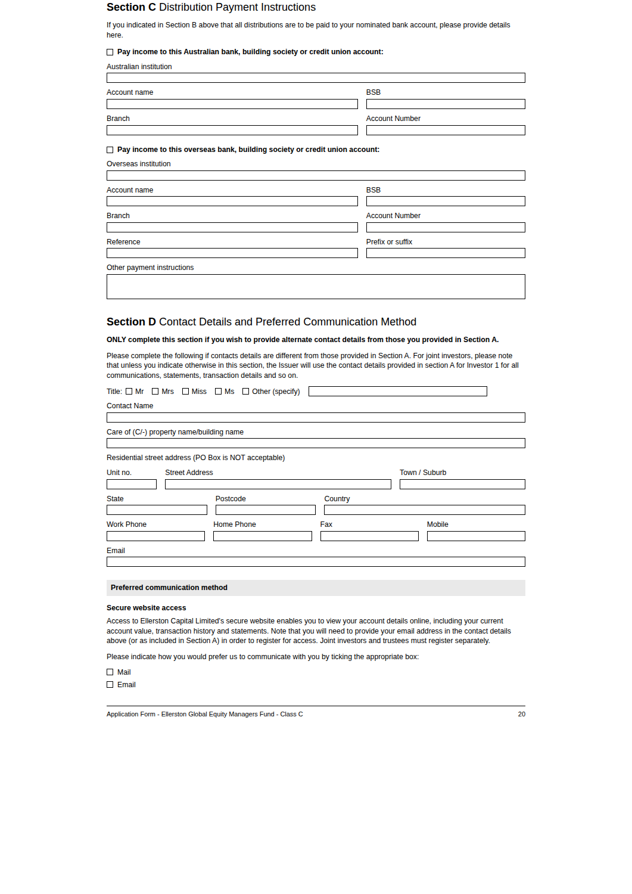Section C Distribution Payment Instructions
If you indicated in Section B above that all distributions are to be paid to your nominated bank account, please provide details here.
Pay income to this Australian bank, building society or credit union account:
Australian institution
Account name
BSB
Branch
Account Number
Pay income to this overseas bank, building society or credit union account:
Overseas institution
Account name
BSB
Branch
Account Number
Reference
Prefix or suffix
Other payment instructions
Section D Contact Details and Preferred Communication Method
ONLY complete this section if you wish to provide alternate contact details from those you provided in Section A.
Please complete the following if contacts details are different from those provided in Section A. For joint investors, please note that unless you indicate otherwise in this section, the Issuer will use the contact details provided in section A for Investor 1 for all communications, statements, transaction details and so on.
Title: Mr Mrs Miss Ms Other (specify)
Contact Name
Care of (C/-) property name/building name
Residential street address (PO Box is NOT acceptable)
Unit no.
Street Address
Town / Suburb
State
Postcode
Country
Work Phone
Home Phone
Fax
Mobile
Email
Preferred communication method
Secure website access
Access to Ellerston Capital Limited's secure website enables you to view your account details online, including your current account value, transaction history and statements. Note that you will need to provide your email address in the contact details above (or as included in Section A) in order to register for access. Joint investors and trustees must register separately.
Please indicate how you would prefer us to communicate with you by ticking the appropriate box:
Mail
Email
Application Form - Ellerston Global Equity Managers Fund - Class C
20